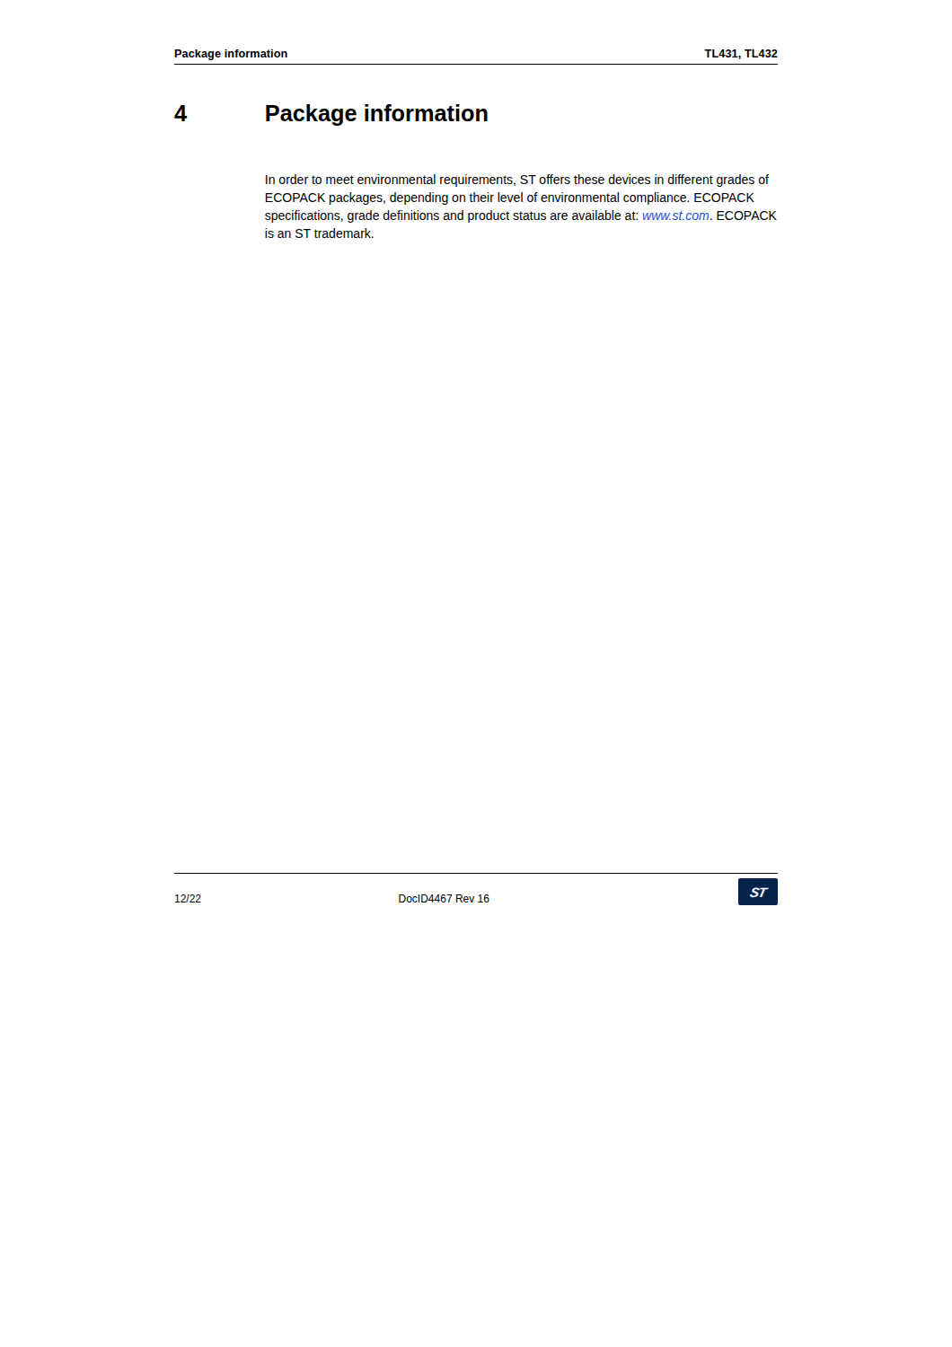Package information
TL431, TL432
4 Package information
In order to meet environmental requirements, ST offers these devices in different grades of ECOPACK packages, depending on their level of environmental compliance. ECOPACK specifications, grade definitions and product status are available at: www.st.com. ECOPACK is an ST trademark.
12/22
DocID4467 Rev 16
ST